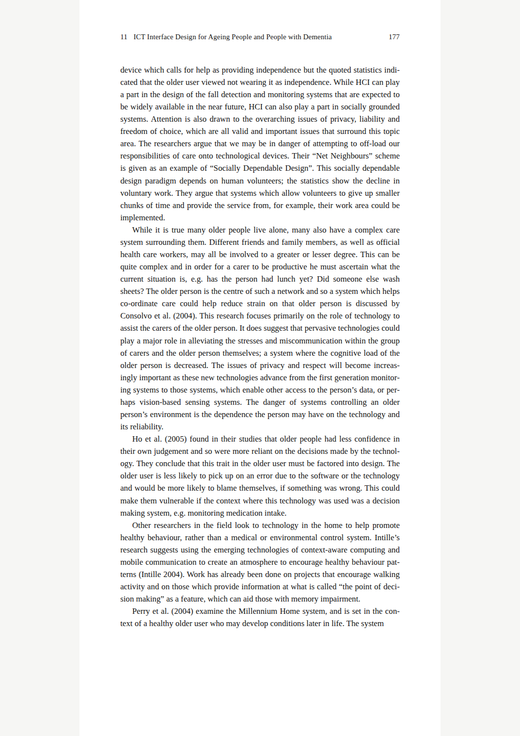11 ICT Interface Design for Ageing People and People with Dementia 177
device which calls for help as providing independence but the quoted statistics indicated that the older user viewed not wearing it as independence. While HCI can play a part in the design of the fall detection and monitoring systems that are expected to be widely available in the near future, HCI can also play a part in socially grounded systems. Attention is also drawn to the overarching issues of privacy, liability and freedom of choice, which are all valid and important issues that surround this topic area. The researchers argue that we may be in danger of attempting to off-load our responsibilities of care onto technological devices. Their “Net Neighbours” scheme is given as an example of “Socially Dependable Design”. This socially dependable design paradigm depends on human volunteers; the statistics show the decline in voluntary work. They argue that systems which allow volunteers to give up smaller chunks of time and provide the service from, for example, their work area could be implemented.
While it is true many older people live alone, many also have a complex care system surrounding them. Different friends and family members, as well as official health care workers, may all be involved to a greater or lesser degree. This can be quite complex and in order for a carer to be productive he must ascertain what the current situation is, e.g. has the person had lunch yet? Did someone else wash sheets? The older person is the centre of such a network and so a system which helps co-ordinate care could help reduce strain on that older person is discussed by Consolvo et al. (2004). This research focuses primarily on the role of technology to assist the carers of the older person. It does suggest that pervasive technologies could play a major role in alleviating the stresses and miscommunication within the group of carers and the older person themselves; a system where the cognitive load of the older person is decreased. The issues of privacy and respect will become increasingly important as these new technologies advance from the first generation monitoring systems to those systems, which enable other access to the person’s data, or perhaps vision-based sensing systems. The danger of systems controlling an older person’s environment is the dependence the person may have on the technology and its reliability.
Ho et al. (2005) found in their studies that older people had less confidence in their own judgement and so were more reliant on the decisions made by the technology. They conclude that this trait in the older user must be factored into design. The older user is less likely to pick up on an error due to the software or the technology and would be more likely to blame themselves, if something was wrong. This could make them vulnerable if the context where this technology was used was a decision making system, e.g. monitoring medication intake.
Other researchers in the field look to technology in the home to help promote healthy behaviour, rather than a medical or environmental control system. Intille’s research suggests using the emerging technologies of context-aware computing and mobile communication to create an atmosphere to encourage healthy behaviour patterns (Intille 2004). Work has already been done on projects that encourage walking activity and on those which provide information at what is called “the point of decision making” as a feature, which can aid those with memory impairment.
Perry et al. (2004) examine the Millennium Home system, and is set in the context of a healthy older user who may develop conditions later in life. The system